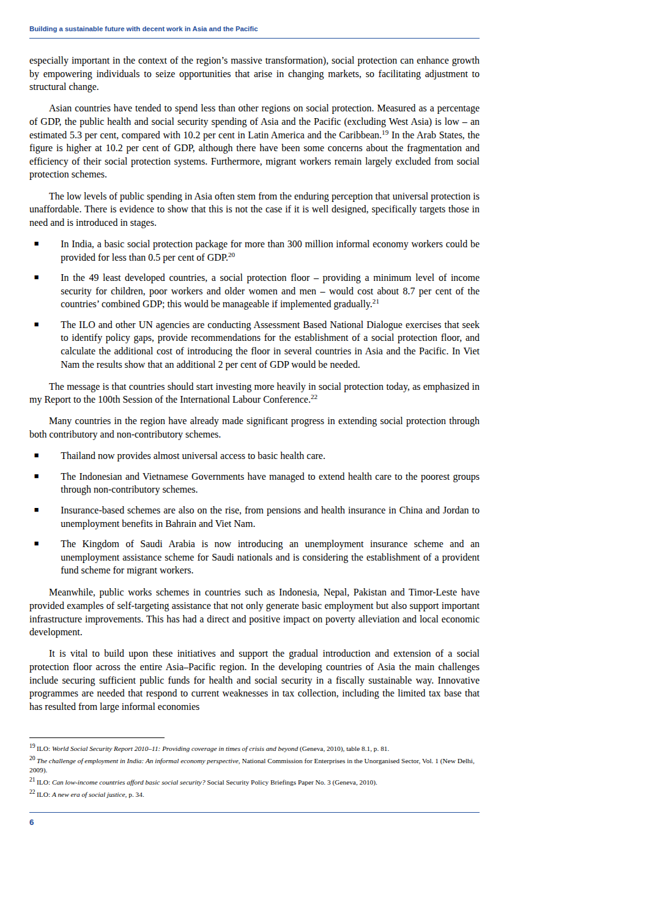Building a sustainable future with decent work in Asia and the Pacific
especially important in the context of the region’s massive transformation), social protection can enhance growth by empowering individuals to seize opportunities that arise in changing markets, so facilitating adjustment to structural change.
Asian countries have tended to spend less than other regions on social protection. Measured as a percentage of GDP, the public health and social security spending of Asia and the Pacific (excluding West Asia) is low – an estimated 5.3 per cent, compared with 10.2 per cent in Latin America and the Caribbean.19 In the Arab States, the figure is higher at 10.2 per cent of GDP, although there have been some concerns about the fragmentation and efficiency of their social protection systems. Furthermore, migrant workers remain largely excluded from social protection schemes.
The low levels of public spending in Asia often stem from the enduring perception that universal protection is unaffordable. There is evidence to show that this is not the case if it is well designed, specifically targets those in need and is introduced in stages.
In India, a basic social protection package for more than 300 million informal economy workers could be provided for less than 0.5 per cent of GDP.20
In the 49 least developed countries, a social protection floor – providing a minimum level of income security for children, poor workers and older women and men – would cost about 8.7 per cent of the countries’ combined GDP; this would be manageable if implemented gradually.21
The ILO and other UN agencies are conducting Assessment Based National Dialogue exercises that seek to identify policy gaps, provide recommendations for the establishment of a social protection floor, and calculate the additional cost of introducing the floor in several countries in Asia and the Pacific. In Viet Nam the results show that an additional 2 per cent of GDP would be needed.
The message is that countries should start investing more heavily in social protection today, as emphasized in my Report to the 100th Session of the International Labour Conference.22
Many countries in the region have already made significant progress in extending social protection through both contributory and non-contributory schemes.
Thailand now provides almost universal access to basic health care.
The Indonesian and Vietnamese Governments have managed to extend health care to the poorest groups through non-contributory schemes.
Insurance-based schemes are also on the rise, from pensions and health insurance in China and Jordan to unemployment benefits in Bahrain and Viet Nam.
The Kingdom of Saudi Arabia is now introducing an unemployment insurance scheme and an unemployment assistance scheme for Saudi nationals and is considering the establishment of a provident fund scheme for migrant workers.
Meanwhile, public works schemes in countries such as Indonesia, Nepal, Pakistan and Timor-Leste have provided examples of self-targeting assistance that not only generate basic employment but also support important infrastructure improvements. This has had a direct and positive impact on poverty alleviation and local economic development.
It is vital to build upon these initiatives and support the gradual introduction and extension of a social protection floor across the entire Asia–Pacific region. In the developing countries of Asia the main challenges include securing sufficient public funds for health and social security in a fiscally sustainable way. Innovative programmes are needed that respond to current weaknesses in tax collection, including the limited tax base that has resulted from large informal economies
19 ILO: World Social Security Report 2010–11: Providing coverage in times of crisis and beyond (Geneva, 2010), table 8.1, p. 81.
20 The challenge of employment in India: An informal economy perspective, National Commission for Enterprises in the Unorganised Sector, Vol. 1 (New Delhi, 2009).
21 ILO: Can low-income countries afford basic social security? Social Security Policy Briefings Paper No. 3 (Geneva, 2010).
22 ILO: A new era of social justice, p. 34.
6